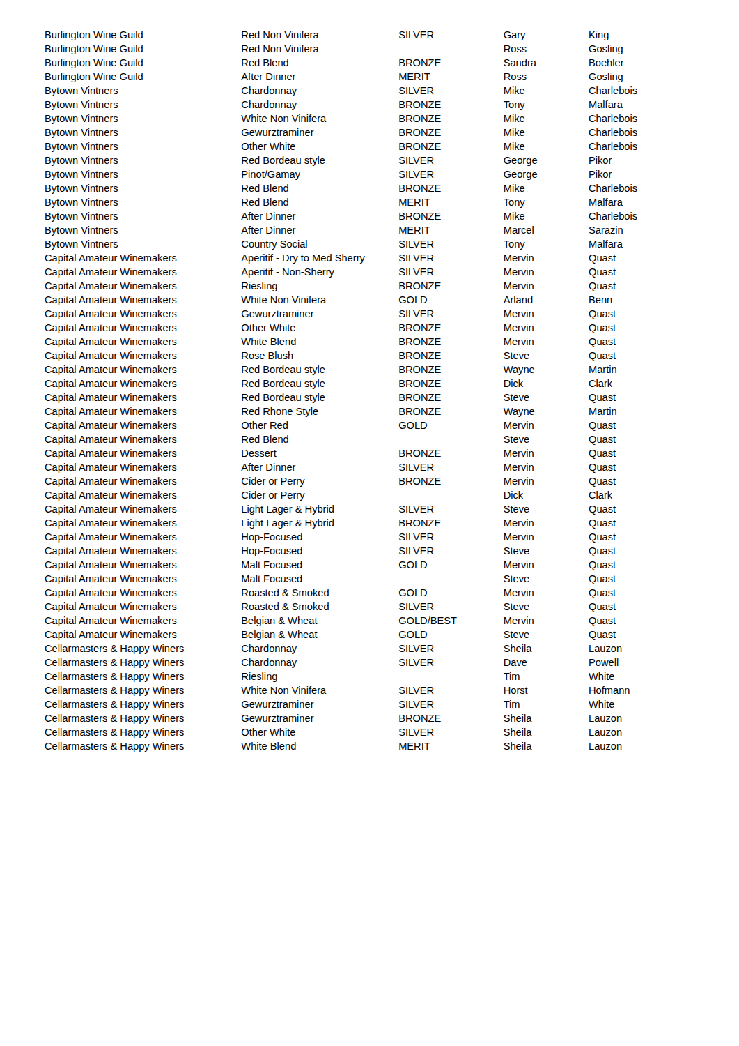| Burlington Wine Guild | Red Non Vinifera | SILVER | Gary | King |
| Burlington Wine Guild | Red Non Vinifera | | Ross | Gosling |
| Burlington Wine Guild | Red Blend | BRONZE | Sandra | Boehler |
| Burlington Wine Guild | After Dinner | MERIT | Ross | Gosling |
| Bytown Vintners | Chardonnay | SILVER | Mike | Charlebois |
| Bytown Vintners | Chardonnay | BRONZE | Tony | Malfara |
| Bytown Vintners | White Non Vinifera | BRONZE | Mike | Charlebois |
| Bytown Vintners | Gewurztraminer | BRONZE | Mike | Charlebois |
| Bytown Vintners | Other White | BRONZE | Mike | Charlebois |
| Bytown Vintners | Red Bordeau style | SILVER | George | Pikor |
| Bytown Vintners | Pinot/Gamay | SILVER | George | Pikor |
| Bytown Vintners | Red Blend | BRONZE | Mike | Charlebois |
| Bytown Vintners | Red Blend | MERIT | Tony | Malfara |
| Bytown Vintners | After Dinner | BRONZE | Mike | Charlebois |
| Bytown Vintners | After Dinner | MERIT | Marcel | Sarazin |
| Bytown Vintners | Country Social | SILVER | Tony | Malfara |
| Capital Amateur Winemakers | Aperitif - Dry to Med Sherry | SILVER | Mervin | Quast |
| Capital Amateur Winemakers | Aperitif - Non-Sherry | SILVER | Mervin | Quast |
| Capital Amateur Winemakers | Riesling | BRONZE | Mervin | Quast |
| Capital Amateur Winemakers | White Non Vinifera | GOLD | Arland | Benn |
| Capital Amateur Winemakers | Gewurztraminer | SILVER | Mervin | Quast |
| Capital Amateur Winemakers | Other White | BRONZE | Mervin | Quast |
| Capital Amateur Winemakers | White Blend | BRONZE | Mervin | Quast |
| Capital Amateur Winemakers | Rose Blush | BRONZE | Steve | Quast |
| Capital Amateur Winemakers | Red Bordeau style | BRONZE | Wayne | Martin |
| Capital Amateur Winemakers | Red Bordeau style | BRONZE | Dick | Clark |
| Capital Amateur Winemakers | Red Bordeau style | BRONZE | Steve | Quast |
| Capital Amateur Winemakers | Red Rhone Style | BRONZE | Wayne | Martin |
| Capital Amateur Winemakers | Other Red | GOLD | Mervin | Quast |
| Capital Amateur Winemakers | Red Blend | | Steve | Quast |
| Capital Amateur Winemakers | Dessert | BRONZE | Mervin | Quast |
| Capital Amateur Winemakers | After Dinner | SILVER | Mervin | Quast |
| Capital Amateur Winemakers | Cider or Perry | BRONZE | Mervin | Quast |
| Capital Amateur Winemakers | Cider or Perry | | Dick | Clark |
| Capital Amateur Winemakers | Light Lager & Hybrid | SILVER | Steve | Quast |
| Capital Amateur Winemakers | Light Lager & Hybrid | BRONZE | Mervin | Quast |
| Capital Amateur Winemakers | Hop-Focused | SILVER | Mervin | Quast |
| Capital Amateur Winemakers | Hop-Focused | SILVER | Steve | Quast |
| Capital Amateur Winemakers | Malt Focused | GOLD | Mervin | Quast |
| Capital Amateur Winemakers | Malt Focused | | Steve | Quast |
| Capital Amateur Winemakers | Roasted & Smoked | GOLD | Mervin | Quast |
| Capital Amateur Winemakers | Roasted & Smoked | SILVER | Steve | Quast |
| Capital Amateur Winemakers | Belgian & Wheat | GOLD/BEST | Mervin | Quast |
| Capital Amateur Winemakers | Belgian & Wheat | GOLD | Steve | Quast |
| Cellarmasters & Happy Winers | Chardonnay | SILVER | Sheila | Lauzon |
| Cellarmasters & Happy Winers | Chardonnay | SILVER | Dave | Powell |
| Cellarmasters & Happy Winers | Riesling | | Tim | White |
| Cellarmasters & Happy Winers | White Non Vinifera | SILVER | Horst | Hofmann |
| Cellarmasters & Happy Winers | Gewurztraminer | SILVER | Tim | White |
| Cellarmasters & Happy Winers | Gewurztraminer | BRONZE | Sheila | Lauzon |
| Cellarmasters & Happy Winers | Other White | SILVER | Sheila | Lauzon |
| Cellarmasters & Happy Winers | White Blend | MERIT | Sheila | Lauzon |